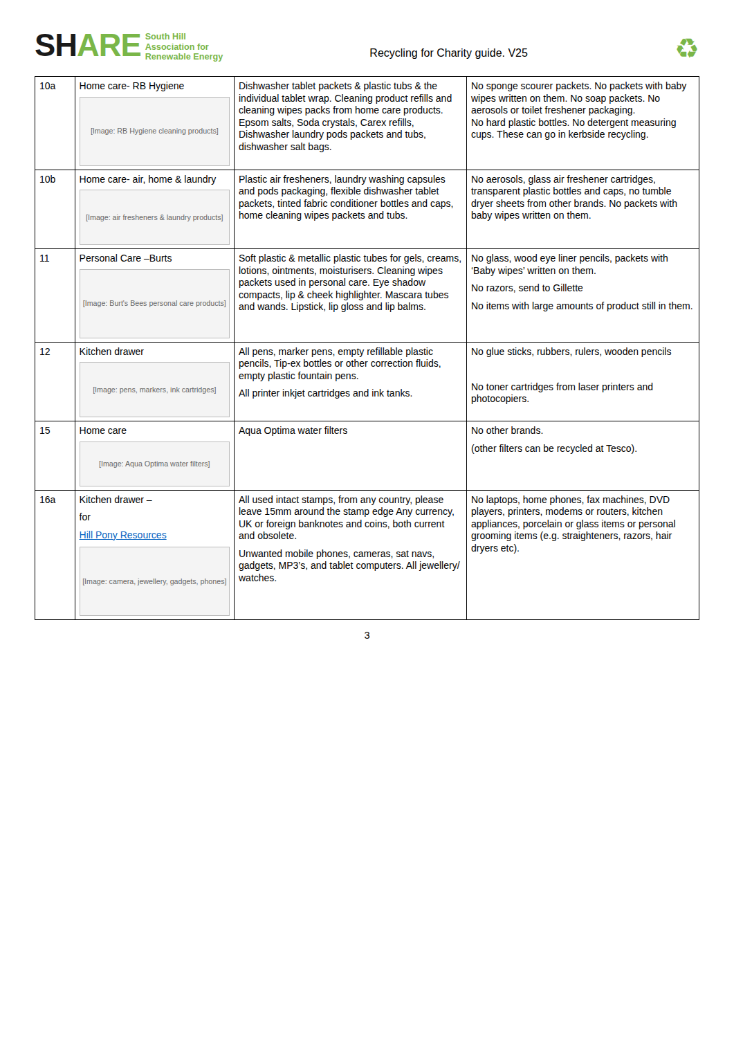SH ARE
South Hill
Association for
Renewable Energy
Recycling for Charity guide. V25
♻
| 10a | Home care- RB Hygiene [Image: RB Hygiene cleaning products] | Dishwasher tablet packets & plastic tubs & the individual tablet wrap. Cleaning product refills and cleaning wipes packs from home care products. Epsom salts, Soda crystals, Carex refills, Dishwasher laundry pods packets and tubs, dishwasher salt bags. | No sponge scourer packets. No packets with baby wipes written on them. No soap packets. No aerosols or toilet freshener packaging. No hard plastic bottles. No detergent measuring cups. These can go in kerbside recycling. |
| 10b | Home care- air, home & laundry [Image: air fresheners & laundry products] | Plastic air fresheners, laundry washing capsules and pods packaging, flexible dishwasher tablet packets, tinted fabric conditioner bottles and caps, home cleaning wipes packets and tubs. | No aerosols, glass air freshener cartridges, transparent plastic bottles and caps, no tumble dryer sheets from other brands. No packets with baby wipes written on them. |
| 11 | Personal Care –Burts [Image: Burt's Bees personal care products] | Soft plastic & metallic plastic tubes for gels, creams, lotions, ointments, moisturisers. Cleaning wipes packets used in personal care. Eye shadow compacts, lip & cheek highlighter. Mascara tubes and wands. Lipstick, lip gloss and lip balms. | No glass, wood eye liner pencils, packets with ‘Baby wipes’ written on them. No razors, send to Gillette No items with large amounts of product still in them. |
| 12 | Kitchen drawer [Image: pens, markers, ink cartridges] | All pens, marker pens, empty refillable plastic pencils, Tip-ex bottles or other correction fluids, empty plastic fountain pens. All printer inkjet cartridges and ink tanks. | No glue sticks, rubbers, rulers, wooden pencils No toner cartridges from laser printers and photocopiers. |
| 15 | Home care [Image: Aqua Optima water filters] | Aqua Optima water filters | No other brands. (other filters can be recycled at Tesco). |
| 16a | Kitchen drawer – for Hill Pony Resources [Image: camera, jewellery, gadgets, phones] | All used intact stamps, from any country, please leave 15mm around the stamp edge Any currency, UK or foreign banknotes and coins, both current and obsolete. Unwanted mobile phones, cameras, sat navs, gadgets, MP3’s, and tablet computers. All jewellery/ watches. | No laptops, home phones, fax machines, DVD players, printers, modems or routers, kitchen appliances, porcelain or glass items or personal grooming items (e.g. straighteners, razors, hair dryers etc). |
3